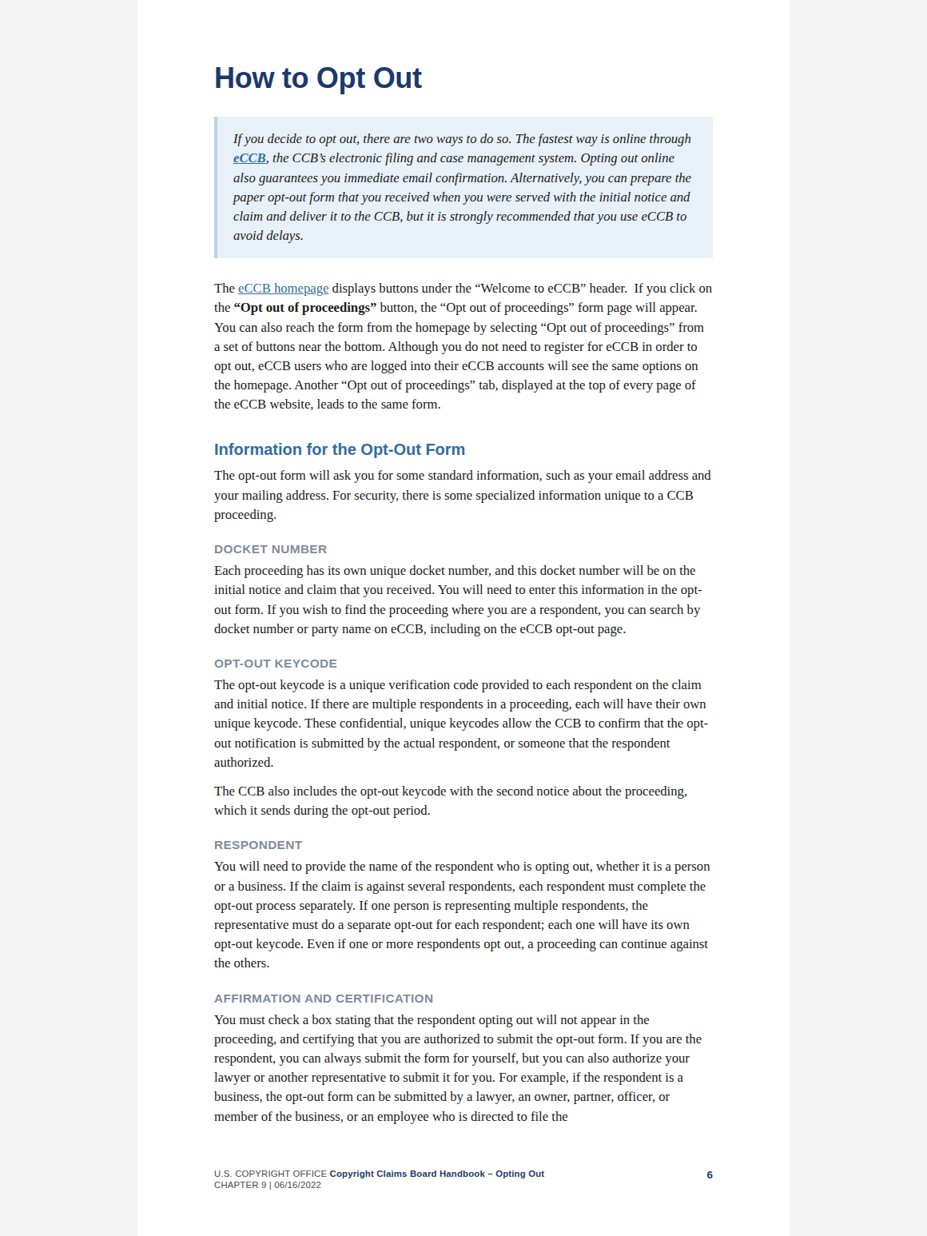How to Opt Out
If you decide to opt out, there are two ways to do so. The fastest way is online through eCCB, the CCB’s electronic filing and case management system. Opting out online also guarantees you immediate email confirmation. Alternatively, you can prepare the paper opt-out form that you received when you were served with the initial notice and claim and deliver it to the CCB, but it is strongly recommended that you use eCCB to avoid delays.
The eCCB homepage displays buttons under the “Welcome to eCCB” header. If you click on the “Opt out of proceedings” button, the “Opt out of proceedings” form page will appear. You can also reach the form from the homepage by selecting “Opt out of proceedings” from a set of buttons near the bottom. Although you do not need to register for eCCB in order to opt out, eCCB users who are logged into their eCCB accounts will see the same options on the homepage. Another “Opt out of proceedings” tab, displayed at the top of every page of the eCCB website, leads to the same form.
Information for the Opt-Out Form
The opt-out form will ask you for some standard information, such as your email address and your mailing address. For security, there is some specialized information unique to a CCB proceeding.
Docket Number
Each proceeding has its own unique docket number, and this docket number will be on the initial notice and claim that you received. You will need to enter this information in the opt-out form. If you wish to find the proceeding where you are a respondent, you can search by docket number or party name on eCCB, including on the eCCB opt-out page.
Opt-Out Keycode
The opt-out keycode is a unique verification code provided to each respondent on the claim and initial notice. If there are multiple respondents in a proceeding, each will have their own unique keycode. These confidential, unique keycodes allow the CCB to confirm that the opt-out notification is submitted by the actual respondent, or someone that the respondent authorized.
The CCB also includes the opt-out keycode with the second notice about the proceeding, which it sends during the opt-out period.
Respondent
You will need to provide the name of the respondent who is opting out, whether it is a person or a business. If the claim is against several respondents, each respondent must complete the opt-out process separately. If one person is representing multiple respondents, the representative must do a separate opt-out for each respondent; each one will have its own opt-out keycode. Even if one or more respondents opt out, a proceeding can continue against the others.
Affirmation and Certification
You must check a box stating that the respondent opting out will not appear in the proceeding, and certifying that you are authorized to submit the opt-out form. If you are the respondent, you can always submit the form for yourself, but you can also authorize your lawyer or another representative to submit it for you. For example, if the respondent is a business, the opt-out form can be submitted by a lawyer, an owner, partner, officer, or member of the business, or an employee who is directed to file the
6
U.S. Copyright Office Copyright Claims Board Handbook – Opting Out
CHAPTER 9 | 06/16/2022